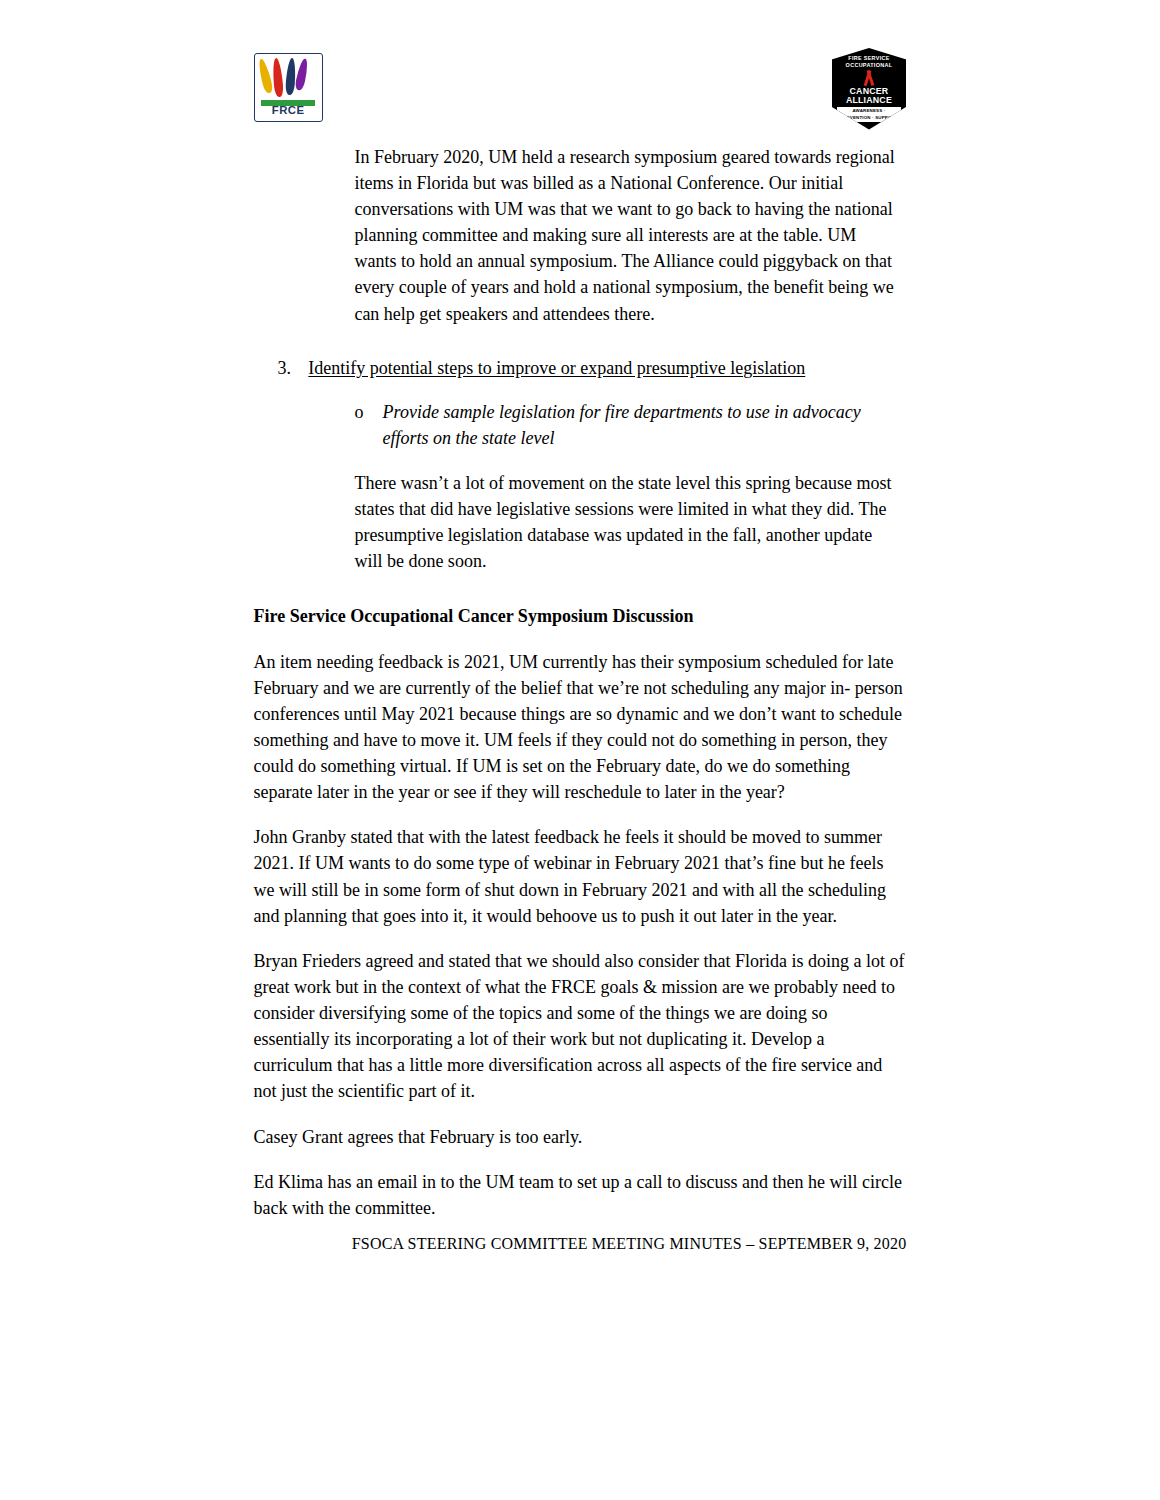FRCE
Fire Service
Occupational
CANCER
ALLIANCE
Awareness · Prevention · Support
In February 2020, UM held a research symposium geared towards regional items in Florida but was billed as a National Conference. Our initial conversations with UM was that we want to go back to having the national planning committee and making sure all interests are at the table. UM wants to hold an annual symposium. The Alliance could piggyback on that every couple of years and hold a national symposium, the benefit being we can help get speakers and attendees there.
3. Identify potential steps to improve or expand presumptive legislation
o Provide sample legislation for fire departments to use in advocacy efforts on the state level
There wasn’t a lot of movement on the state level this spring because most states that did have legislative sessions were limited in what they did. The presumptive legislation database was updated in the fall, another update will be done soon.
Fire Service Occupational Cancer Symposium Discussion
An item needing feedback is 2021, UM currently has their symposium scheduled for late February and we are currently of the belief that we’re not scheduling any major in- person conferences until May 2021 because things are so dynamic and we don’t want to schedule something and have to move it. UM feels if they could not do something in person, they could do something virtual. If UM is set on the February date, do we do something separate later in the year or see if they will reschedule to later in the year?
John Granby stated that with the latest feedback he feels it should be moved to summer 2021. If UM wants to do some type of webinar in February 2021 that’s fine but he feels we will still be in some form of shut down in February 2021 and with all the scheduling and planning that goes into it, it would behoove us to push it out later in the year.
Bryan Frieders agreed and stated that we should also consider that Florida is doing a lot of great work but in the context of what the FRCE goals & mission are we probably need to consider diversifying some of the topics and some of the things we are doing so essentially its incorporating a lot of their work but not duplicating it. Develop a curriculum that has a little more diversification across all aspects of the fire service and not just the scientific part of it.
Casey Grant agrees that February is too early.
Ed Klima has an email in to the UM team to set up a call to discuss and then he will circle back with the committee.
FSOCA STEERING COMMITTEE MEETING MINUTES – SEPTEMBER 9, 2020